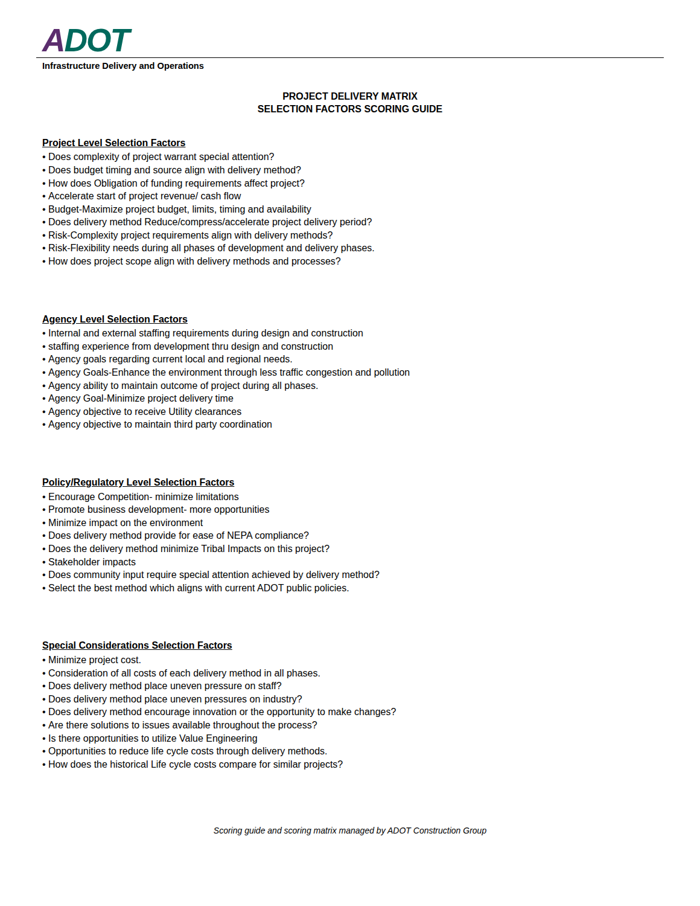ADOT
Infrastructure Delivery and Operations
PROJECT DELIVERY MATRIX SELECTION FACTORS SCORING GUIDE
Project Level Selection Factors
Does complexity of project warrant special attention?
Does budget timing and source align with delivery method?
How does Obligation of funding requirements affect project?
Accelerate start of project revenue/ cash flow
Budget-Maximize project budget, limits, timing and availability
Does delivery method Reduce/compress/accelerate project delivery period?
Risk-Complexity project requirements align with delivery methods?
Risk-Flexibility needs during all phases of development and delivery phases.
How does project scope align with delivery methods and processes?
Agency Level Selection Factors
Internal and external staffing requirements during design and construction
staffing experience from development thru design and construction
Agency goals regarding current local and regional needs.
Agency Goals-Enhance the environment through less traffic congestion and pollution
Agency ability to maintain outcome of project during all phases.
Agency Goal-Minimize project delivery time
Agency objective to receive Utility clearances
Agency objective to maintain third party coordination
Policy/Regulatory Level Selection Factors
Encourage Competition- minimize limitations
Promote business development- more opportunities
Minimize impact on the environment
Does delivery method provide for ease of NEPA compliance?
Does the delivery method minimize Tribal Impacts on this project?
Stakeholder impacts
Does community input require special attention achieved by delivery method?
Select the best method which aligns with current ADOT public policies.
Special Considerations Selection Factors
Minimize project cost.
Consideration of all costs of each delivery method in all phases.
Does delivery method place uneven pressure on staff?
Does delivery method place uneven pressures on industry?
Does delivery method encourage innovation or the opportunity to make changes?
Are there solutions to issues available throughout the process?
Is there opportunities to utilize Value Engineering
Opportunities to reduce life cycle costs through delivery methods.
How does the historical Life cycle costs compare for similar projects?
Scoring guide and scoring matrix managed by ADOT Construction Group